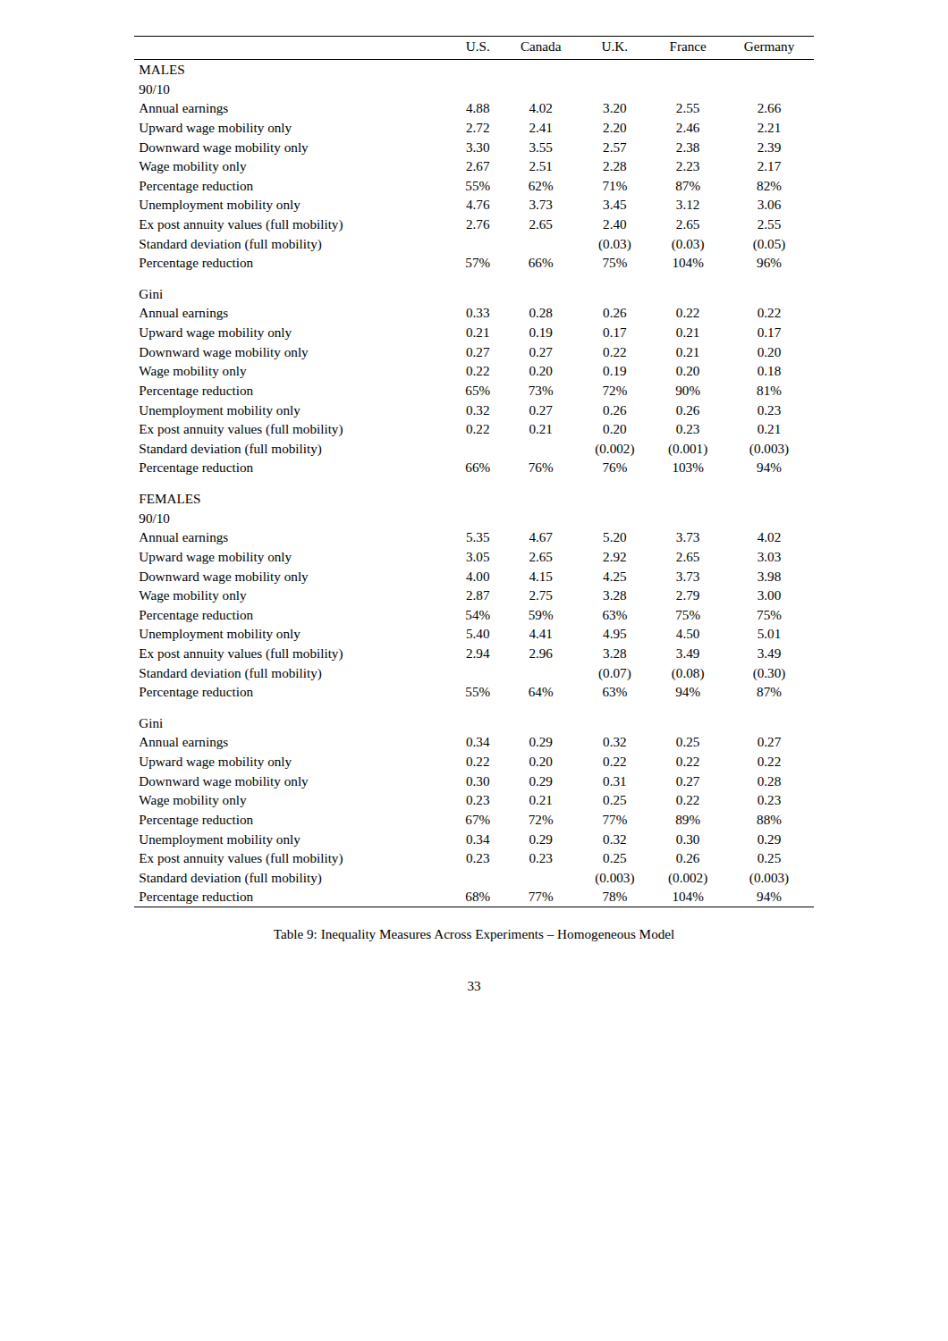Table 9: Inequality Measures Across Experiments – Homogeneous Model
| Measure | U.S. | Canada | U.K. | France | Germany |
| --- | --- | --- | --- | --- | --- |
| MALES |
| 90/10 |
| Annual earnings | 4.88 | 4.02 | 3.20 | 2.55 | 2.66 |
| Upward wage mobility only | 2.72 | 2.41 | 2.20 | 2.46 | 2.21 |
| Downward wage mobility only | 3.30 | 3.55 | 2.57 | 2.38 | 2.39 |
| Wage mobility only | 2.67 | 2.51 | 2.28 | 2.23 | 2.17 |
| Percentage reduction | 55% | 62% | 71% | 87% | 82% |
| Unemployment mobility only | 4.76 | 3.73 | 3.45 | 3.12 | 3.06 |
| Ex post annuity values (full mobility) | 2.76 | 2.65 | 2.40 | 2.65 | 2.55 |
| Standard deviation (full mobility) | | | (0.03) | (0.03) | (0.05) |
| Percentage reduction | 57% | 66% | 75% | 104% | 96% |
| Gini |
| Annual earnings | 0.33 | 0.28 | 0.26 | 0.22 | 0.22 |
| Upward wage mobility only | 0.21 | 0.19 | 0.17 | 0.21 | 0.17 |
| Downward wage mobility only | 0.27 | 0.27 | 0.22 | 0.21 | 0.20 |
| Wage mobility only | 0.22 | 0.20 | 0.19 | 0.20 | 0.18 |
| Percentage reduction | 65% | 73% | 72% | 90% | 81% |
| Unemployment mobility only | 0.32 | 0.27 | 0.26 | 0.26 | 0.23 |
| Ex post annuity values (full mobility) | 0.22 | 0.21 | 0.20 | 0.23 | 0.21 |
| Standard deviation (full mobility) | | | (0.002) | (0.001) | (0.003) |
| Percentage reduction | 66% | 76% | 76% | 103% | 94% |
| FEMALES |
| 90/10 |
| Annual earnings | 5.35 | 4.67 | 5.20 | 3.73 | 4.02 |
| Upward wage mobility only | 3.05 | 2.65 | 2.92 | 2.65 | 3.03 |
| Downward wage mobility only | 4.00 | 4.15 | 4.25 | 3.73 | 3.98 |
| Wage mobility only | 2.87 | 2.75 | 3.28 | 2.79 | 3.00 |
| Percentage reduction | 54% | 59% | 63% | 75% | 75% |
| Unemployment mobility only | 5.40 | 4.41 | 4.95 | 4.50 | 5.01 |
| Ex post annuity values (full mobility) | 2.94 | 2.96 | 3.28 | 3.49 | 3.49 |
| Standard deviation (full mobility) | | | (0.07) | (0.08) | (0.30) |
| Percentage reduction | 55% | 64% | 63% | 94% | 87% |
| Gini |
| Annual earnings | 0.34 | 0.29 | 0.32 | 0.25 | 0.27 |
| Upward wage mobility only | 0.22 | 0.20 | 0.22 | 0.22 | 0.22 |
| Downward wage mobility only | 0.30 | 0.29 | 0.31 | 0.27 | 0.28 |
| Wage mobility only | 0.23 | 0.21 | 0.25 | 0.22 | 0.23 |
| Percentage reduction | 67% | 72% | 77% | 89% | 88% |
| Unemployment mobility only | 0.34 | 0.29 | 0.32 | 0.30 | 0.29 |
| Ex post annuity values (full mobility) | 0.23 | 0.23 | 0.25 | 0.26 | 0.25 |
| Standard deviation (full mobility) | | | (0.003) | (0.002) | (0.003) |
| Percentage reduction | 68% | 77% | 78% | 104% | 94% |
33